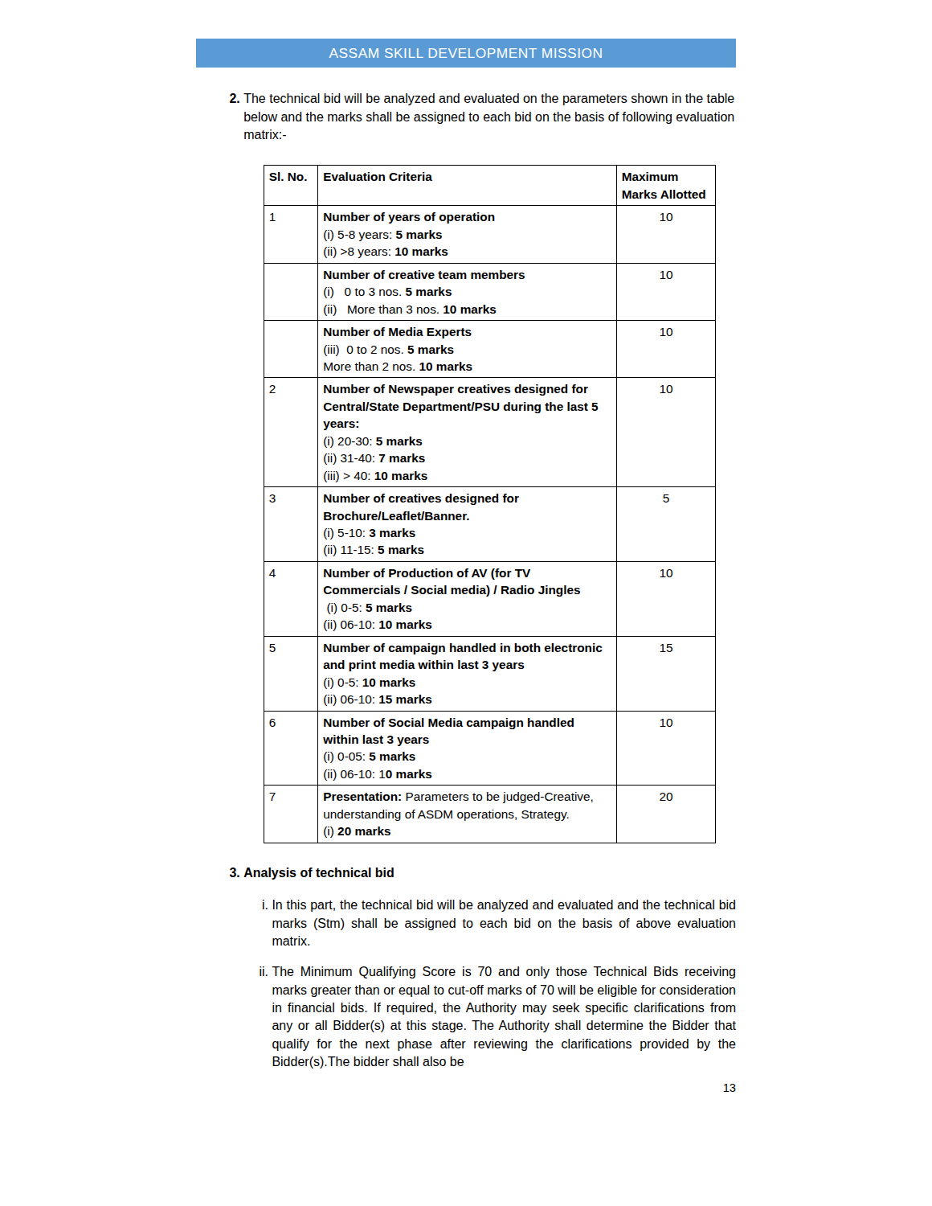ASSAM SKILL DEVELOPMENT MISSION
The technical bid will be analyzed and evaluated on the parameters shown in the table below and the marks shall be assigned to each bid on the basis of following evaluation matrix:-
| Sl. No. | Evaluation Criteria | Maximum Marks Allotted |
| --- | --- | --- |
| 1 | Number of years of operation (i) 5-8 years: 5 marks (ii) >8 years: 10 marks | 10 |
| | Number of creative team members (i) 0 to 3 nos. 5 marks (ii) More than 3 nos. 10 marks | 10 |
| | Number of Media Experts (iii) 0 to 2 nos. 5 marks More than 2 nos. 10 marks | 10 |
| 2 | Number of Newspaper creatives designed for Central/State Department/PSU during the last 5 years: (i) 20-30: 5 marks (ii) 31-40: 7 marks (iii) > 40: 10 marks | 10 |
| 3 | Number of creatives designed for Brochure/Leaflet/Banner. (i) 5-10: 3 marks (ii) 11-15: 5 marks | 5 |
| 4 | Number of Production of AV (for TV Commercials / Social media) / Radio Jingles (i) 0-5: 5 marks (ii) 06-10: 10 marks | 10 |
| 5 | Number of campaign handled in both electronic and print media within last 3 years (i) 0-5: 10 marks (ii) 06-10: 15 marks | 15 |
| 6 | Number of Social Media campaign handled within last 3 years (i) 0-05: 5 marks (ii) 06-10: 1 0 marks | 10 |
| 7 | Presentation: Parameters to be judged-Creative, understanding of ASDM operations, Strategy. (i) 20 marks | 20 |
Analysis of technical bid
In this part, the technical bid will be analyzed and evaluated and the technical bid marks (Stm) shall be assigned to each bid on the basis of above evaluation matrix.
The Minimum Qualifying Score is 70 and only those Technical Bids receiving marks greater than or equal to cut-off marks of 70 will be eligible for consideration in financial bids. If required, the Authority may seek specific clarifications from any or all Bidder(s) at this stage. The Authority shall determine the Bidder that qualify for the next phase after reviewing the clarifications provided by the Bidder(s).The bidder shall also be
13